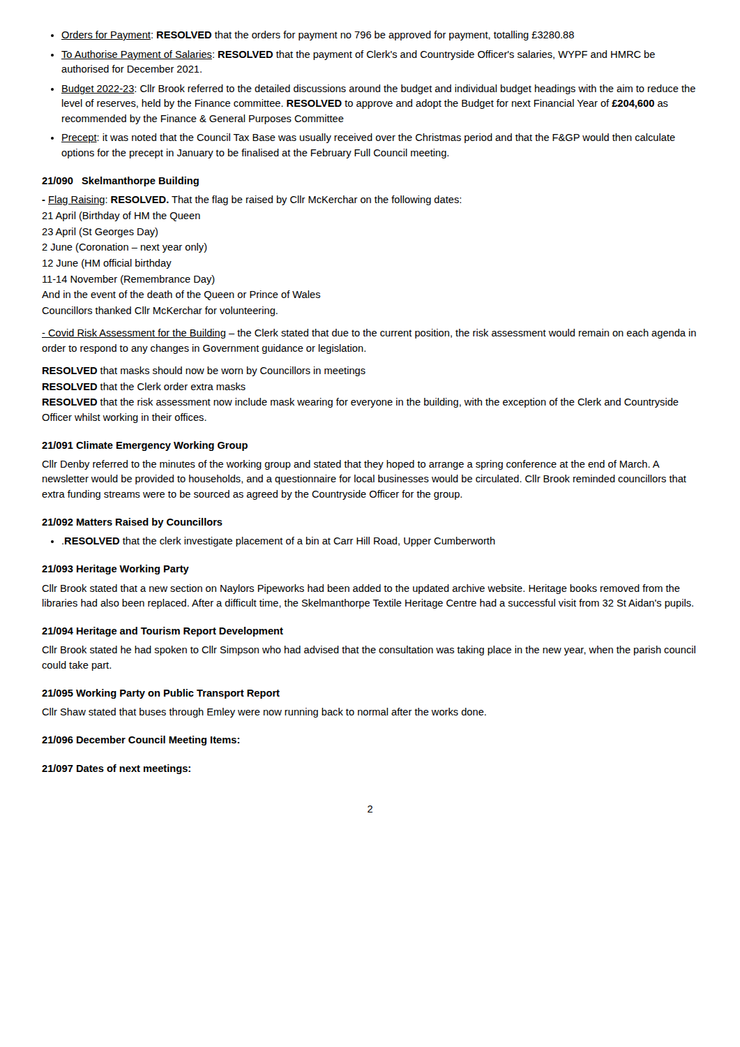Orders for Payment: RESOLVED that the orders for payment no 796 be approved for payment, totalling £3280.88
To Authorise Payment of Salaries: RESOLVED that the payment of Clerk's and Countryside Officer's salaries, WYPF and HMRC be authorised for December 2021.
Budget 2022-23: Cllr Brook referred to the detailed discussions around the budget and individual budget headings with the aim to reduce the level of reserves, held by the Finance committee. RESOLVED to approve and adopt the Budget for next Financial Year of £204,600 as recommended by the Finance & General Purposes Committee
Precept: it was noted that the Council Tax Base was usually received over the Christmas period and that the F&GP would then calculate options for the precept in January to be finalised at the February Full Council meeting.
21/090 Skelmanthorpe Building
- Flag Raising: RESOLVED. That the flag be raised by Cllr McKerchar on the following dates:
21 April (Birthday of HM the Queen
23 April (St Georges Day)
2 June (Coronation – next year only)
12 June (HM official birthday
11-14 November (Remembrance Day)
And in the event of the death of the Queen or Prince of Wales
Councillors thanked Cllr McKerchar for volunteering.
- Covid Risk Assessment for the Building – the Clerk stated that due to the current position, the risk assessment would remain on each agenda in order to respond to any changes in Government guidance or legislation.
RESOLVED that masks should now be worn by Councillors in meetings
RESOLVED that the Clerk order extra masks
RESOLVED that the risk assessment now include mask wearing for everyone in the building, with the exception of the Clerk and Countryside Officer whilst working in their offices.
21/091 Climate Emergency Working Group
Cllr Denby referred to the minutes of the working group and stated that they hoped to arrange a spring conference at the end of March. A newsletter would be provided to households, and a questionnaire for local businesses would be circulated. Cllr Brook reminded councillors that extra funding streams were to be sourced as agreed by the Countryside Officer for the group.
21/092 Matters Raised by Councillors
.RESOLVED that the clerk investigate placement of a bin at Carr Hill Road, Upper Cumberworth
21/093 Heritage Working Party
Cllr Brook stated that a new section on Naylors Pipeworks had been added to the updated archive website. Heritage books removed from the libraries had also been replaced. After a difficult time, the Skelmanthorpe Textile Heritage Centre had a successful visit from 32 St Aidan's pupils.
21/094 Heritage and Tourism Report Development
Cllr Brook stated he had spoken to Cllr Simpson who had advised that the consultation was taking place in the new year, when the parish council could take part.
21/095 Working Party on Public Transport Report
Cllr Shaw stated that buses through Emley were now running back to normal after the works done.
21/096 December Council Meeting Items:
21/097 Dates of next meetings:
2